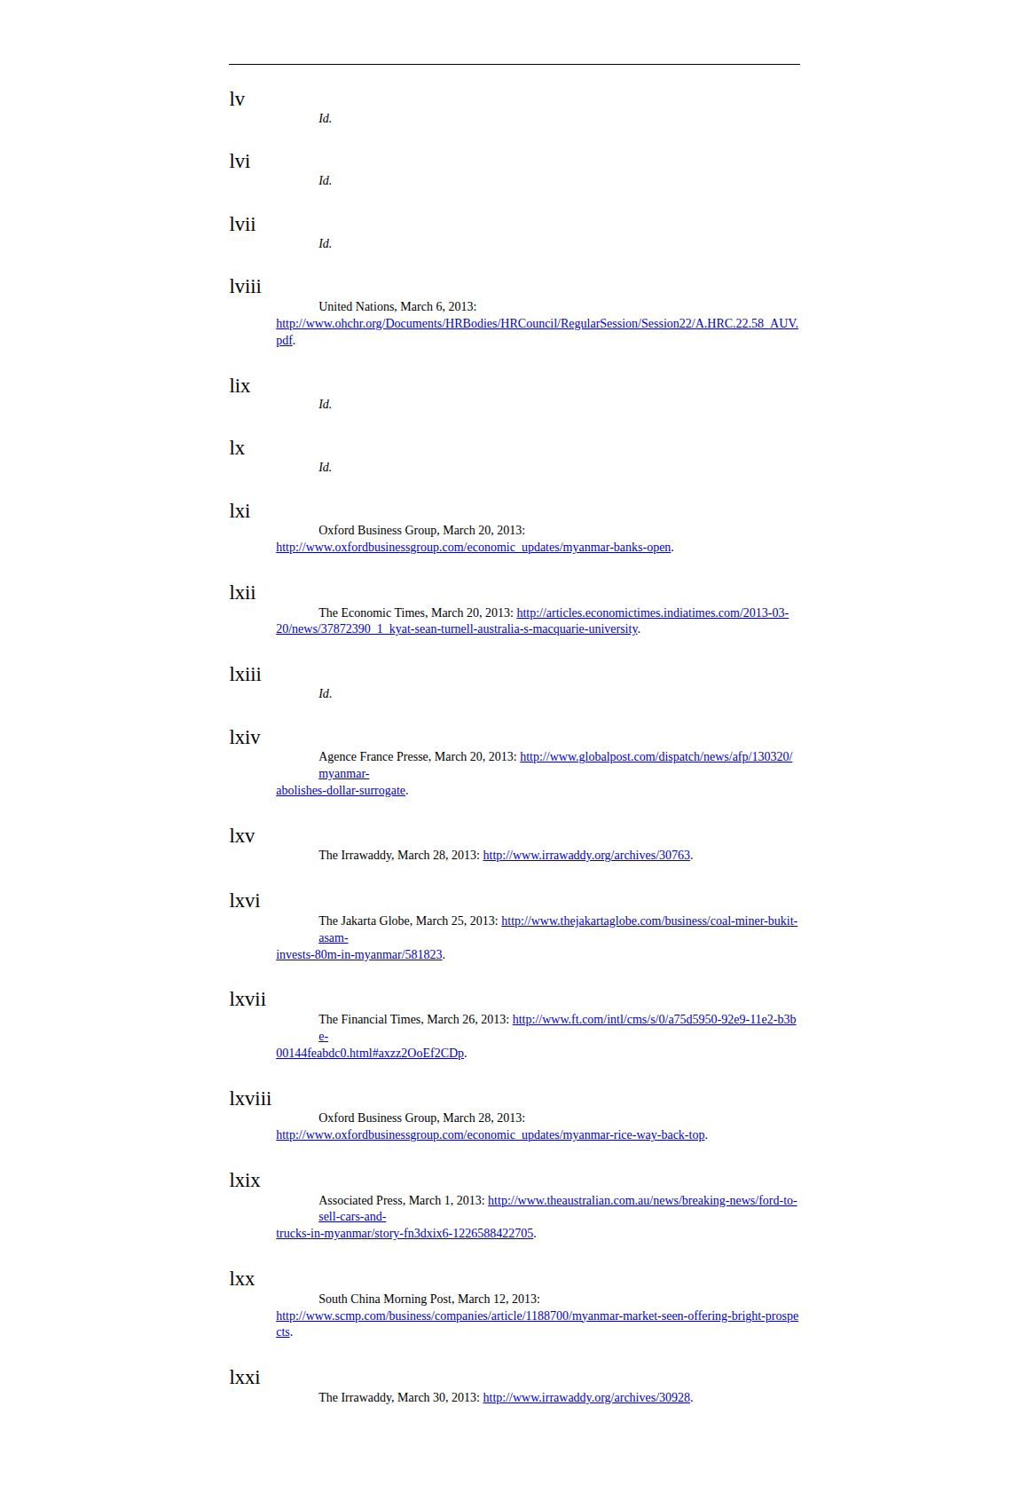lv
Id.
lvi
Id.
lvii
Id.
lviii
United Nations, March 6, 2013:
http://www.ohchr.org/Documents/HRBodies/HRCouncil/RegularSession/Session22/A.HRC.22.58_AUV.pdf.
lix
Id.
lx
Id.
lxi
Oxford Business Group, March 20, 2013:
http://www.oxfordbusinessgroup.com/economic_updates/myanmar-banks-open.
lxii
The Economic Times, March 20, 2013: http://articles.economictimes.indiatimes.com/2013-03-
20/news/37872390_1_kyat-sean-turnell-australia-s-macquarie-university.
lxiii
Id.
lxiv
Agence France Presse, March 20, 2013: http://www.globalpost.com/dispatch/news/afp/130320/myanmar-
abolishes-dollar-surrogate.
lxv
The Irrawaddy, March 28, 2013: http://www.irrawaddy.org/archives/30763.
lxvi
The Jakarta Globe, March 25, 2013: http://www.thejakartaglobe.com/business/coal-miner-bukit-asam-
invests-80m-in-myanmar/581823.
lxvii
The Financial Times, March 26, 2013: http://www.ft.com/intl/cms/s/0/a75d5950-92e9-11e2-b3be-
00144feabdc0.html#axzz2OoEf2CDp.
lxviii
Oxford Business Group, March 28, 2013:
http://www.oxfordbusinessgroup.com/economic_updates/myanmar-rice-way-back-top.
lxix
Associated Press, March 1, 2013: http://www.theaustralian.com.au/news/breaking-news/ford-to-sell-cars-and-
trucks-in-myanmar/story-fn3dxix6-1226588422705.
lxx
South China Morning Post, March 12, 2013:
http://www.scmp.com/business/companies/article/1188700/myanmar-market-seen-offering-bright-prospects.
lxxi
The Irrawaddy, March 30, 2013: http://www.irrawaddy.org/archives/30928.